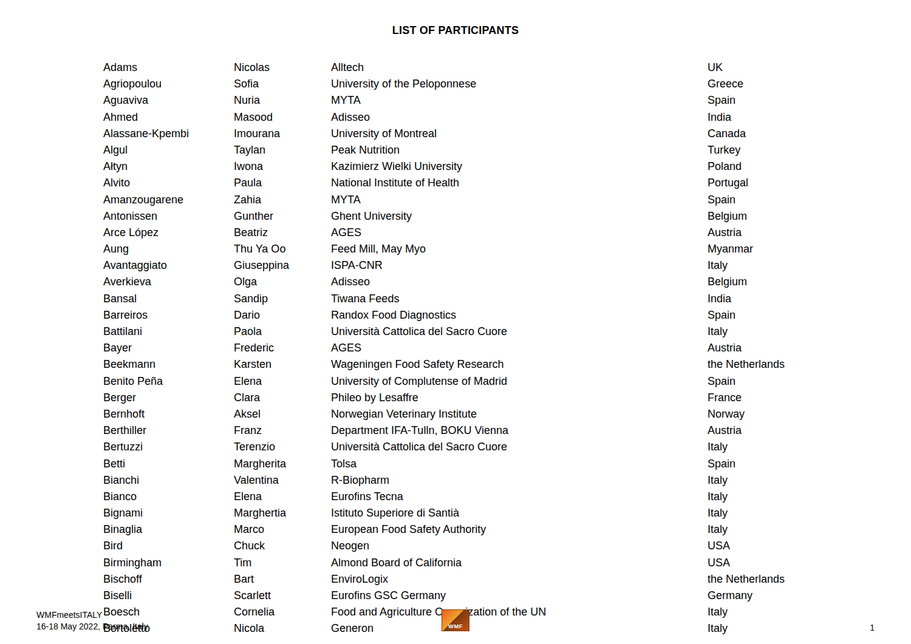LIST OF PARTICIPANTS
| Adams | Nicolas | Alltech | UK |
| Agriopoulou | Sofia | University of the Peloponnese | Greece |
| Aguaviva | Nuria | MYTA | Spain |
| Ahmed | Masood | Adisseo | India |
| Alassane-Kpembi | Imourana | University of Montreal | Canada |
| Algul | Taylan | Peak Nutrition | Turkey |
| Ałtyn | Iwona | Kazimierz Wielki University | Poland |
| Alvito | Paula | National Institute of Health | Portugal |
| Amanzougarene | Zahia | MYTA | Spain |
| Antonissen | Gunther | Ghent University | Belgium |
| Arce López | Beatriz | AGES | Austria |
| Aung | Thu Ya Oo | Feed Mill, May Myo | Myanmar |
| Avantaggiato | Giuseppina | ISPA-CNR | Italy |
| Averkieva | Olga | Adisseo | Belgium |
| Bansal | Sandip | Tiwana Feeds | India |
| Barreiros | Dario | Randox Food Diagnostics | Spain |
| Battilani | Paola | Università Cattolica del Sacro Cuore | Italy |
| Bayer | Frederic | AGES | Austria |
| Beekmann | Karsten | Wageningen Food Safety Research | the Netherlands |
| Benito Peña | Elena | University of Complutense of Madrid | Spain |
| Berger | Clara | Phileo by Lesaffre | France |
| Bernhoft | Aksel | Norwegian Veterinary Institute | Norway |
| Berthiller | Franz | Department IFA-Tulln, BOKU Vienna | Austria |
| Bertuzzi | Terenzio | Università Cattolica del Sacro Cuore | Italy |
| Betti | Margherita | Tolsa | Spain |
| Bianchi | Valentina | R-Biopharm | Italy |
| Bianco | Elena | Eurofins Tecna | Italy |
| Bignami | Marghertia | Istituto Superiore di Santià | Italy |
| Binaglia | Marco | European Food Safety Authority | Italy |
| Bird | Chuck | Neogen | USA |
| Birmingham | Tim | Almond Board of California | USA |
| Bischoff | Bart | EnviroLogix | the Netherlands |
| Biselli | Scarlett | Eurofins GSC Germany | Germany |
| Boesch | Cornelia | Food and Agriculture Organization of the UN | Italy |
| Bortoletto | Nicola | Generon | Italy |
WMFmeetsITALY
16-18 May 2022, Parma, Italy
1